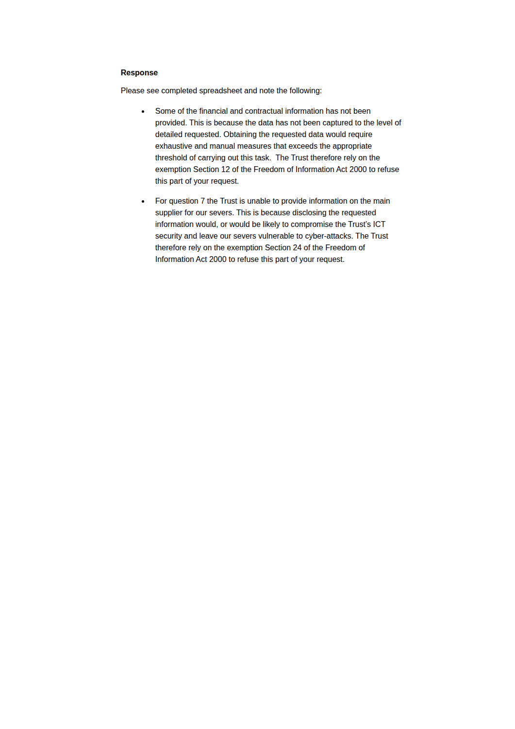Response
Please see completed spreadsheet and note the following:
Some of the financial and contractual information has not been provided. This is because the data has not been captured to the level of detailed requested. Obtaining the requested data would require exhaustive and manual measures that exceeds the appropriate threshold of carrying out this task. The Trust therefore rely on the exemption Section 12 of the Freedom of Information Act 2000 to refuse this part of your request.
For question 7 the Trust is unable to provide information on the main supplier for our severs. This is because disclosing the requested information would, or would be likely to compromise the Trust’s ICT security and leave our severs vulnerable to cyber-attacks. The Trust therefore rely on the exemption Section 24 of the Freedom of Information Act 2000 to refuse this part of your request.